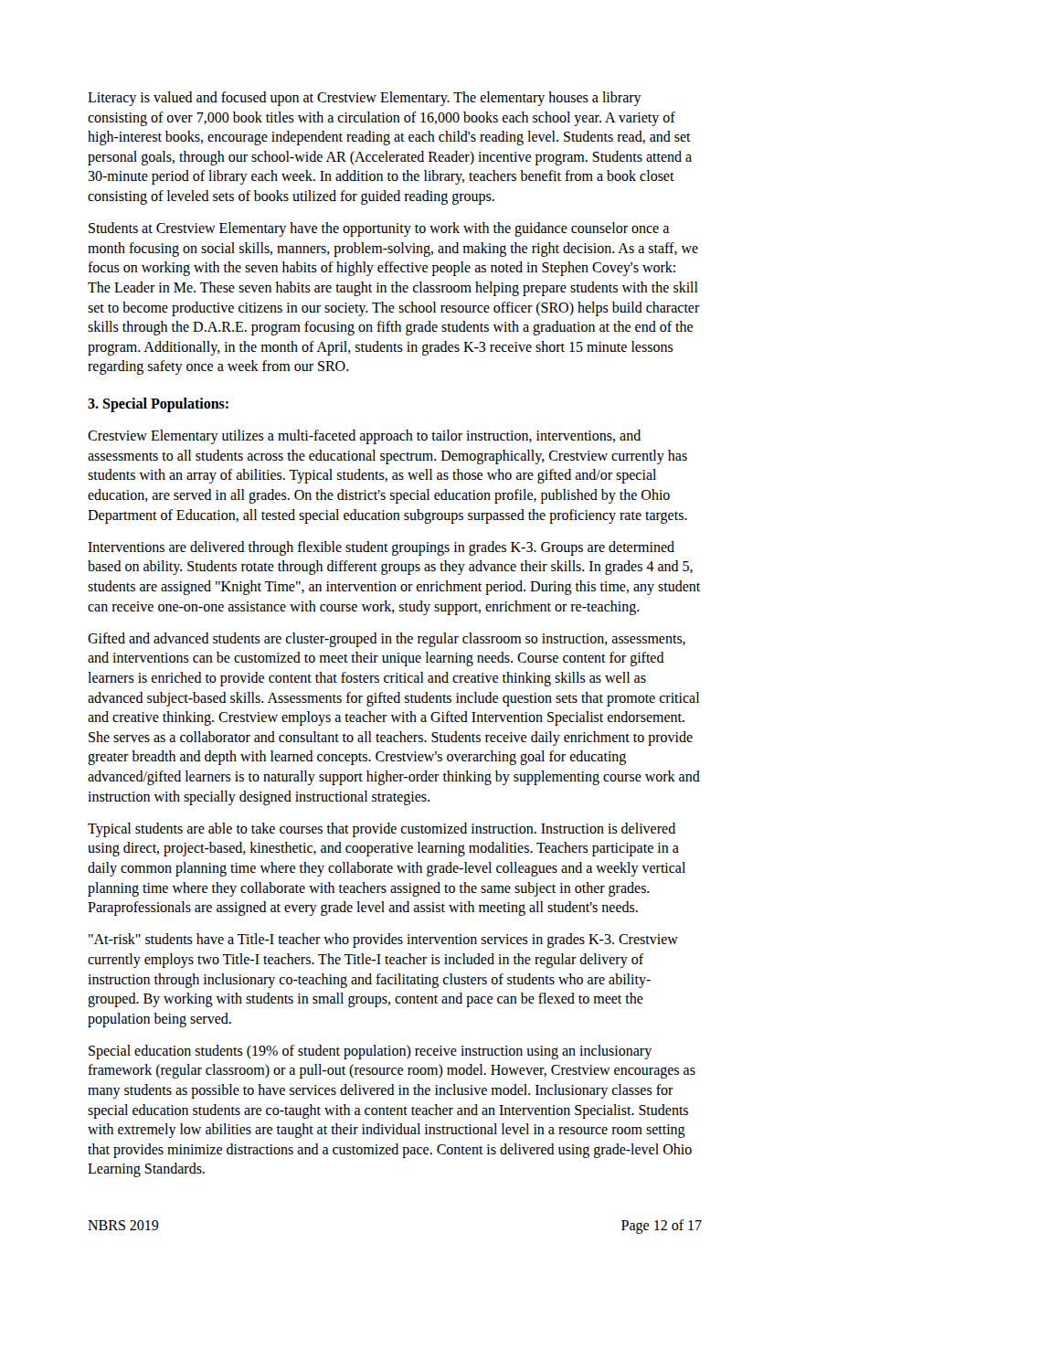Literacy is valued and focused upon at Crestview Elementary. The elementary houses a library consisting of over 7,000 book titles with a circulation of 16,000 books each school year. A variety of high-interest books, encourage independent reading at each child's reading level. Students read, and set personal goals, through our school-wide AR (Accelerated Reader) incentive program. Students attend a 30-minute period of library each week. In addition to the library, teachers benefit from a book closet consisting of leveled sets of books utilized for guided reading groups.
Students at Crestview Elementary have the opportunity to work with the guidance counselor once a month focusing on social skills, manners, problem-solving, and making the right decision. As a staff, we focus on working with the seven habits of highly effective people as noted in Stephen Covey's work: The Leader in Me. These seven habits are taught in the classroom helping prepare students with the skill set to become productive citizens in our society. The school resource officer (SRO) helps build character skills through the D.A.R.E. program focusing on fifth grade students with a graduation at the end of the program. Additionally, in the month of April, students in grades K-3 receive short 15 minute lessons regarding safety once a week from our SRO.
3. Special Populations:
Crestview Elementary utilizes a multi-faceted approach to tailor instruction, interventions, and assessments to all students across the educational spectrum. Demographically, Crestview currently has students with an array of abilities. Typical students, as well as those who are gifted and/or special education, are served in all grades. On the district's special education profile, published by the Ohio Department of Education, all tested special education subgroups surpassed the proficiency rate targets.
Interventions are delivered through flexible student groupings in grades K-3. Groups are determined based on ability. Students rotate through different groups as they advance their skills. In grades 4 and 5, students are assigned "Knight Time", an intervention or enrichment period. During this time, any student can receive one-on-one assistance with course work, study support, enrichment or re-teaching.
Gifted and advanced students are cluster-grouped in the regular classroom so instruction, assessments, and interventions can be customized to meet their unique learning needs. Course content for gifted learners is enriched to provide content that fosters critical and creative thinking skills as well as advanced subject-based skills. Assessments for gifted students include question sets that promote critical and creative thinking. Crestview employs a teacher with a Gifted Intervention Specialist endorsement. She serves as a collaborator and consultant to all teachers. Students receive daily enrichment to provide greater breadth and depth with learned concepts. Crestview's overarching goal for educating advanced/gifted learners is to naturally support higher-order thinking by supplementing course work and instruction with specially designed instructional strategies.
Typical students are able to take courses that provide customized instruction. Instruction is delivered using direct, project-based, kinesthetic, and cooperative learning modalities. Teachers participate in a daily common planning time where they collaborate with grade-level colleagues and a weekly vertical planning time where they collaborate with teachers assigned to the same subject in other grades. Paraprofessionals are assigned at every grade level and assist with meeting all student's needs.
"At-risk" students have a Title-I teacher who provides intervention services in grades K-3. Crestview currently employs two Title-I teachers. The Title-I teacher is included in the regular delivery of instruction through inclusionary co-teaching and facilitating clusters of students who are ability-grouped. By working with students in small groups, content and pace can be flexed to meet the population being served.
Special education students (19% of student population) receive instruction using an inclusionary framework (regular classroom) or a pull-out (resource room) model. However, Crestview encourages as many students as possible to have services delivered in the inclusive model. Inclusionary classes for special education students are co-taught with a content teacher and an Intervention Specialist. Students with extremely low abilities are taught at their individual instructional level in a resource room setting that provides minimize distractions and a customized pace. Content is delivered using grade-level Ohio Learning Standards.
NBRS 2019 Page 12 of 17